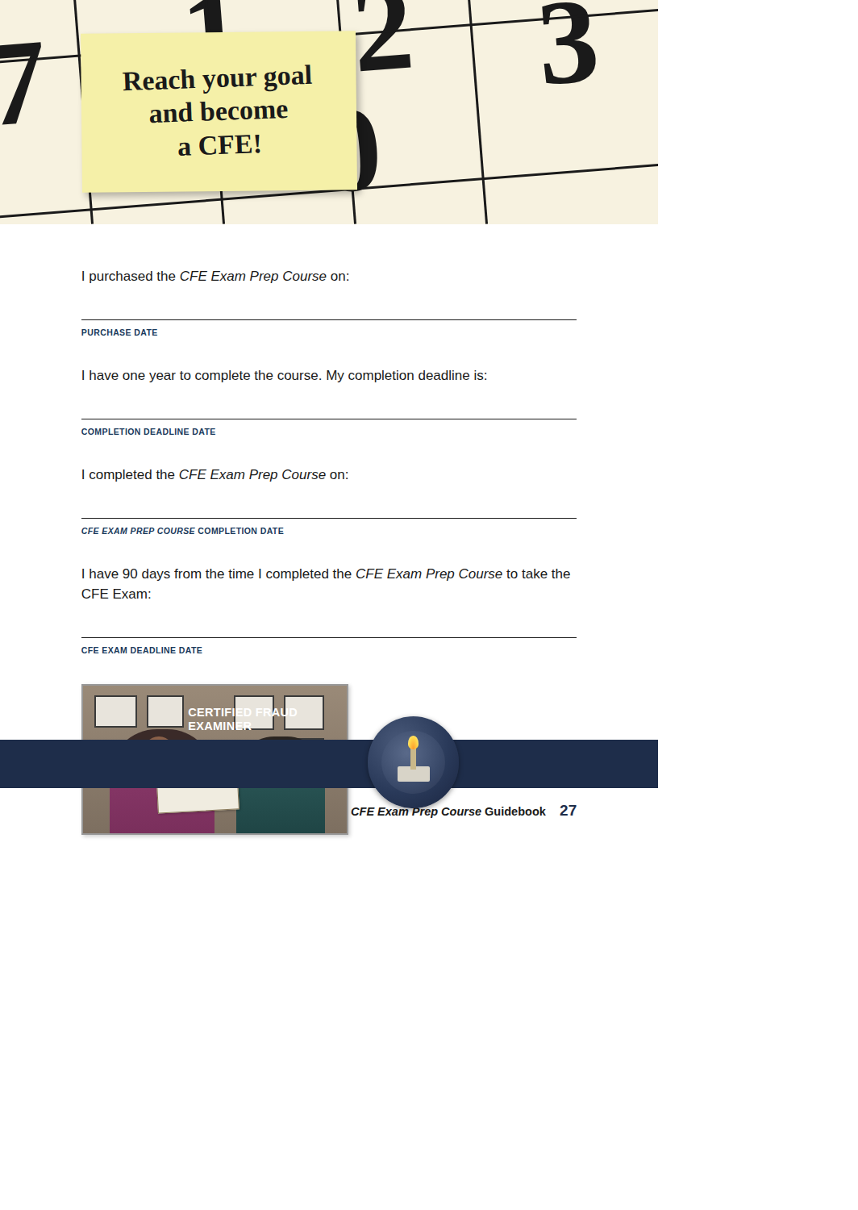7
1
2
3
9
0
Reach your goal
and become
a CFE!
I purchased the CFE Exam Prep Course on:
Purchase Date
I have one year to complete the course. My completion deadline is:
Completion Deadline Date
I completed the CFE Exam Prep Course on:
CFE Exam Prep Course Completion Date
I have 90 days from the time I completed the CFE Exam Prep Course to take the CFE Exam:
CFE Exam Deadline Date
Certified Fraud Examiner
CERTIFIED FRAUD
EXAMINER
CFE Exam Prep Course Guidebook 27